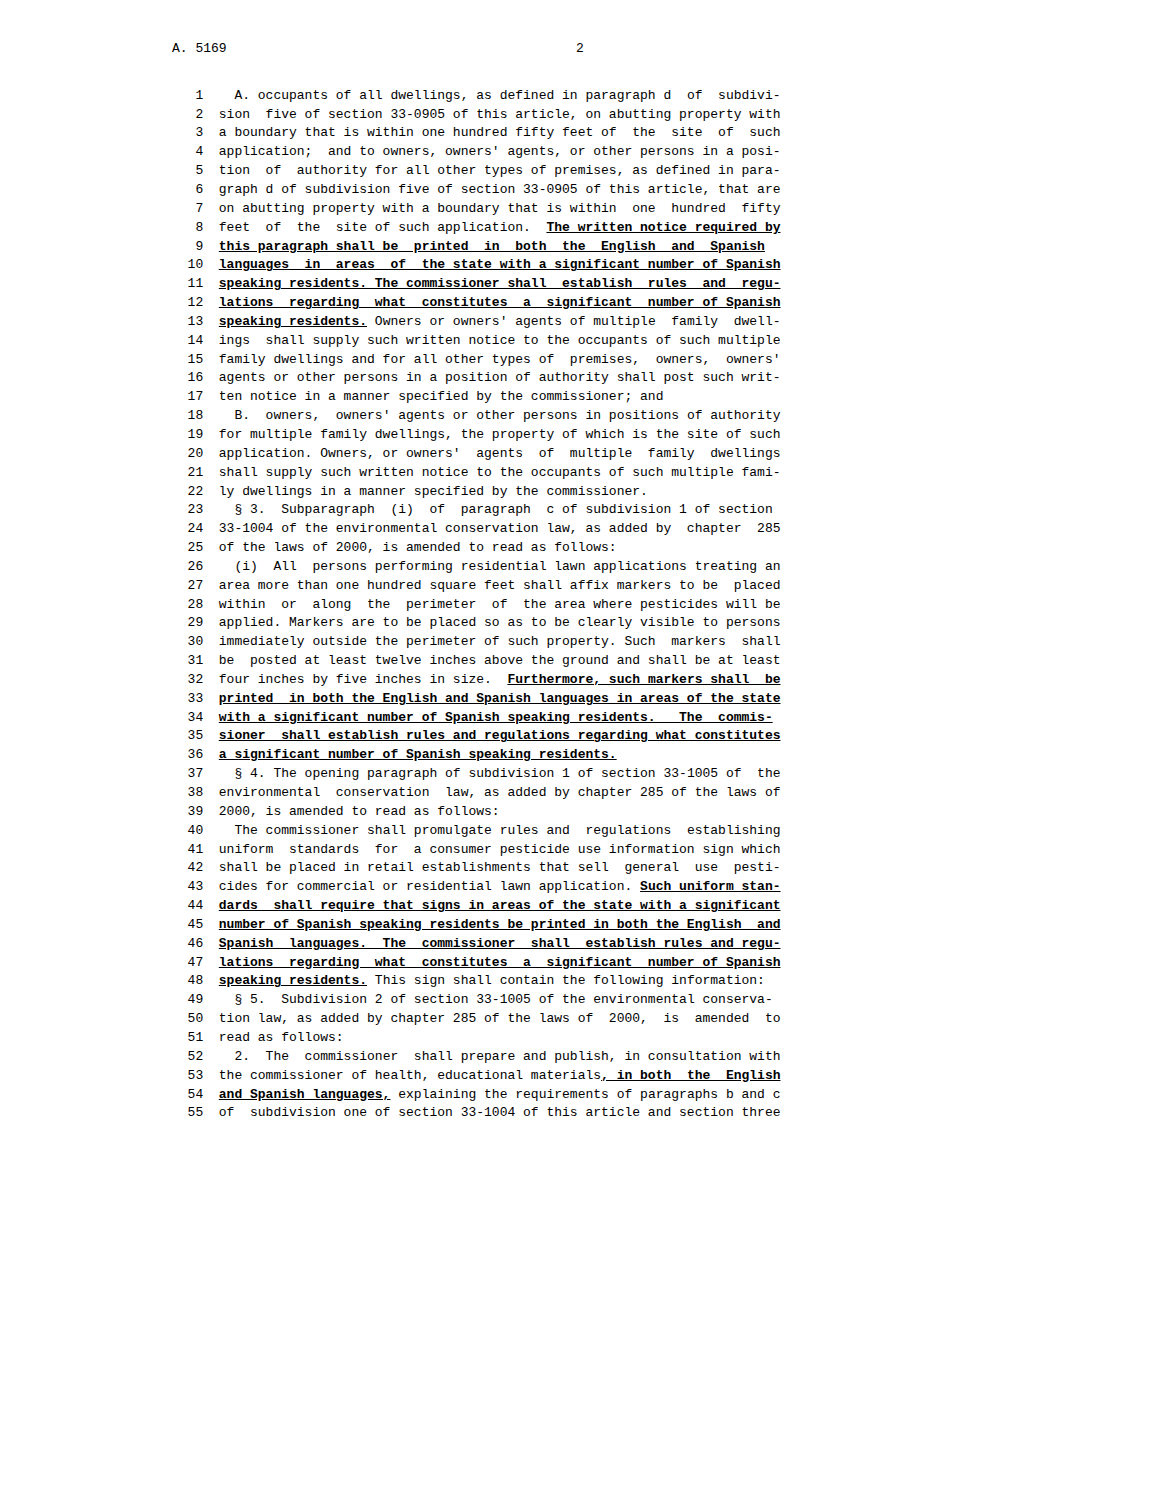A. 5169 2
A. occupants of all dwellings, as defined in paragraph d of subdivi-
sion five of section 33-0905 of this article, on abutting property with
a boundary that is within one hundred fifty feet of the site of such
application; and to owners, owners' agents, or other persons in a posi-
tion of authority for all other types of premises, as defined in para-
graph d of subdivision five of section 33-0905 of this article, that are
on abutting property with a boundary that is within one hundred fifty
feet of the site of such application. The written notice required by
this paragraph shall be printed in both the English and Spanish
languages in areas of the state with a significant number of Spanish
speaking residents. The commissioner shall establish rules and regu-
lations regarding what constitutes a significant number of Spanish
speaking residents. Owners or owners' agents of multiple family dwell-
ings shall supply such written notice to the occupants of such multiple
family dwellings and for all other types of premises, owners, owners'
agents or other persons in a position of authority shall post such writ-
ten notice in a manner specified by the commissioner; and
B. owners, owners' agents or other persons in positions of authority
for multiple family dwellings, the property of which is the site of such
application. Owners, or owners' agents of multiple family dwellings
shall supply such written notice to the occupants of such multiple fami-
ly dwellings in a manner specified by the commissioner.
§ 3. Subparagraph (i) of paragraph c of subdivision 1 of section
33-1004 of the environmental conservation law, as added by chapter 285
of the laws of 2000, is amended to read as follows:
(i) All persons performing residential lawn applications treating an
area more than one hundred square feet shall affix markers to be placed
within or along the perimeter of the area where pesticides will be
applied. Markers are to be placed so as to be clearly visible to persons
immediately outside the perimeter of such property. Such markers shall
be posted at least twelve inches above the ground and shall be at least
four inches by five inches in size. Furthermore, such markers shall be
printed in both the English and Spanish languages in areas of the state
with a significant number of Spanish speaking residents. The commis-
sioner shall establish rules and regulations regarding what constitutes
a significant number of Spanish speaking residents.
§ 4. The opening paragraph of subdivision 1 of section 33-1005 of the
environmental conservation law, as added by chapter 285 of the laws of
2000, is amended to read as follows:
The commissioner shall promulgate rules and regulations establishing
uniform standards for a consumer pesticide use information sign which
shall be placed in retail establishments that sell general use pesti-
cides for commercial or residential lawn application. Such uniform stan-
dards shall require that signs in areas of the state with a significant
number of Spanish speaking residents be printed in both the English and
Spanish languages. The commissioner shall establish rules and regu-
lations regarding what constitutes a significant number of Spanish
speaking residents. This sign shall contain the following information:
§ 5. Subdivision 2 of section 33-1005 of the environmental conserva-
tion law, as added by chapter 285 of the laws of 2000, is amended to
read as follows:
2. The commissioner shall prepare and publish, in consultation with
the commissioner of health, educational materials, in both the English
and Spanish languages, explaining the requirements of paragraphs b and c
of subdivision one of section 33-1004 of this article and section three